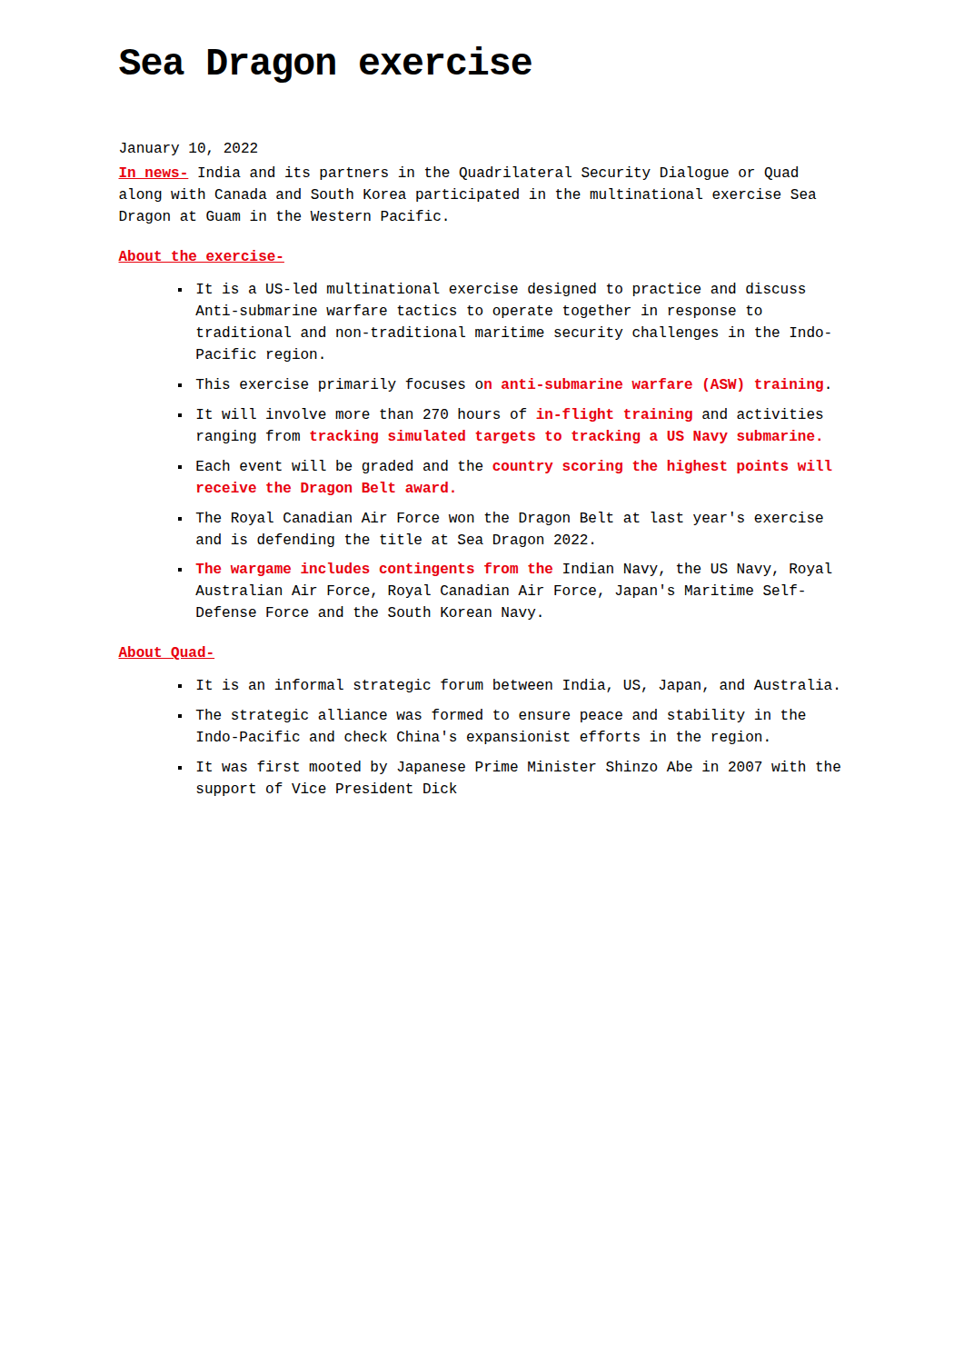Sea Dragon exercise
January 10, 2022
In news- India and its partners in the Quadrilateral Security Dialogue or Quad along with Canada and South Korea participated in the multinational exercise Sea Dragon at Guam in the Western Pacific.
About the exercise-
It is a US-led multinational exercise designed to practice and discuss Anti-submarine warfare tactics to operate together in response to traditional and non-traditional maritime security challenges in the Indo-Pacific region.
This exercise primarily focuses on anti-submarine warfare (ASW) training.
It will involve more than 270 hours of in-flight training and activities ranging from tracking simulated targets to tracking a US Navy submarine.
Each event will be graded and the country scoring the highest points will receive the Dragon Belt award.
The Royal Canadian Air Force won the Dragon Belt at last year's exercise and is defending the title at Sea Dragon 2022.
The wargame includes contingents from the Indian Navy, the US Navy, Royal Australian Air Force, Royal Canadian Air Force, Japan's Maritime Self-Defense Force and the South Korean Navy.
About Quad-
It is an informal strategic forum between India, US, Japan, and Australia.
The strategic alliance was formed to ensure peace and stability in the Indo-Pacific and check China's expansionist efforts in the region.
It was first mooted by Japanese Prime Minister Shinzo Abe in 2007 with the support of Vice President Dick